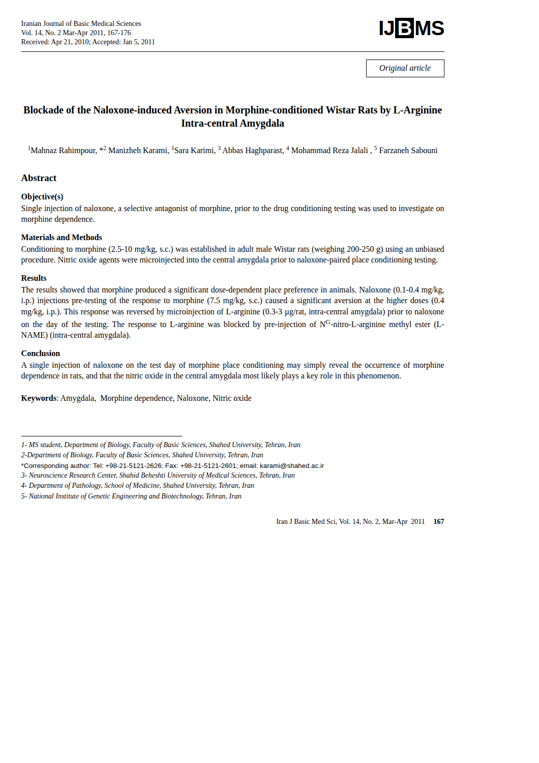Iranian Journal of Basic Medical Sciences
Vol. 14, No. 2 Mar-Apr 2011, 167-176
Received: Apr 21, 2010; Accepted: Jan 5, 2011
IJ BMS
Original article
Blockade of the Naloxone-induced Aversion in Morphine-conditioned Wistar Rats by L-Arginine Intra-central Amygdala
1Mahnaz Rahimpour, *2 Manizheh Karami, 1Sara Karimi, 3 Abbas Haghparast, 4 Mohammad Reza Jalali , 5 Farzaneh Sabouni
Abstract
Objective(s)
Single injection of naloxone, a selective antagonist of morphine, prior to the drug conditioning testing was used to investigate on morphine dependence.
Materials and Methods
Conditioning to morphine (2.5-10 mg/kg, s.c.) was established in adult male Wistar rats (weighing 200-250 g) using an unbiased procedure. Nitric oxide agents were microinjected into the central amygdala prior to naloxone-paired place conditioning testing.
Results
The results showed that morphine produced a significant dose-dependent place preference in animals. Naloxone (0.1-0.4 mg/kg, i.p.) injections pre-testing of the response to morphine (7.5 mg/kg, s.c.) caused a significant aversion at the higher doses (0.4 mg/kg, i.p.). This response was reversed by microinjection of L-arginine (0.3-3 µg/rat, intra-central amygdala) prior to naloxone on the day of the testing. The response to L-arginine was blocked by pre-injection of NG-nitro-L-arginine methyl ester (L-NAME) (intra-central amygdala).
Conclusion
A single injection of naloxone on the test day of morphine place conditioning may simply reveal the occurrence of morphine dependence in rats, and that the nitric oxide in the central amygdala most likely plays a key role in this phenomenon.
Keywords: Amygdala, Morphine dependence, Naloxone, Nitric oxide
1- MS student, Department of Biology, Faculty of Basic Sciences, Shahed University, Tehran, Iran
2-Department of Biology, Faculty of Basic Sciences, Shahed University, Tehran, Iran
*Corresponding author: Tel: +98-21-5121-2626; Fax: +98-21-5121-2601; email: karami@shahed.ac.ir
3- Neuroscience Research Center, Shahid Beheshti University of Medical Sciences, Tehran, Iran
4- Department of Pathology, School of Medicine, Shahed University, Tehran, Iran
5- National Institute of Genetic Engineering and Biotechnology, Tehran, Iran
Iran J Basic Med Sci, Vol. 14, No. 2, Mar-Apr 2011167